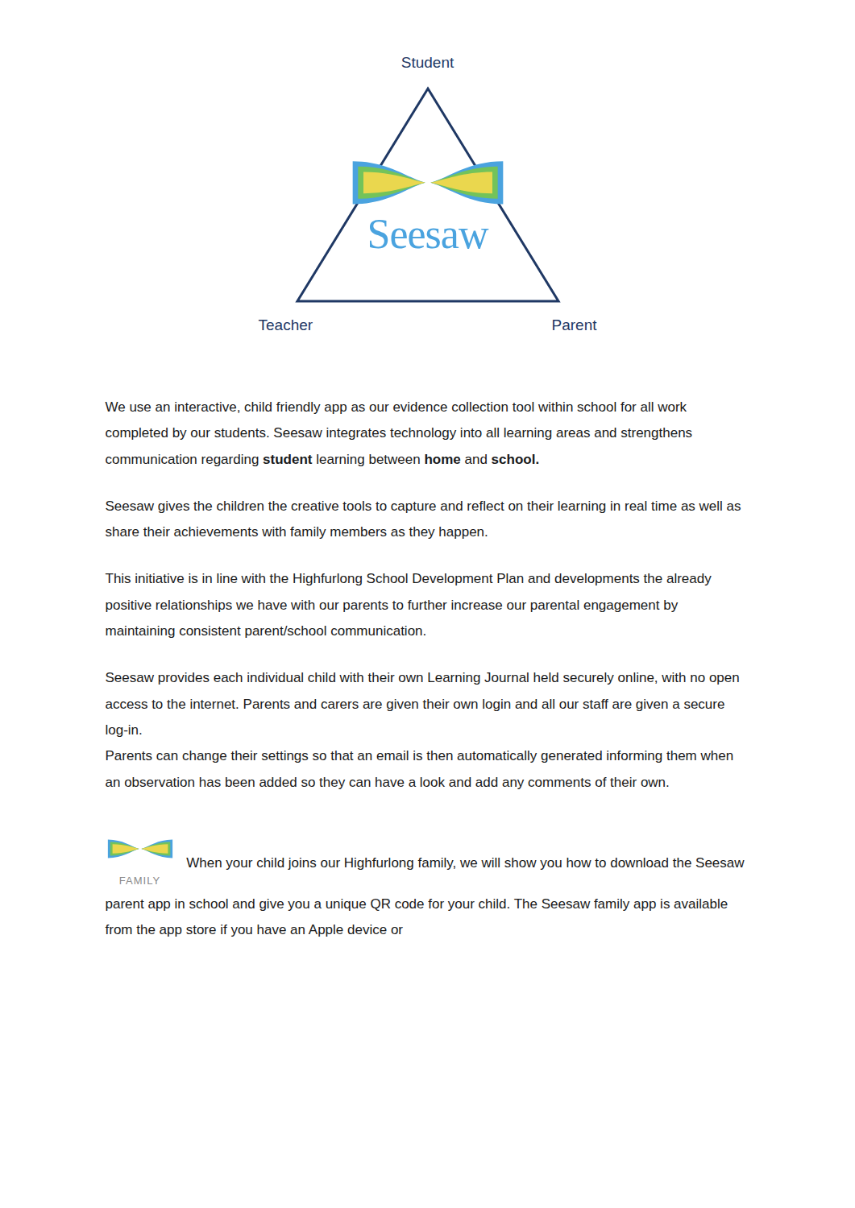Student
Seesaw
Teacher Parent
We use an interactive, child friendly app as our evidence collection tool within school for all work completed by our students. Seesaw integrates technology into all learning areas and strengthens communication regarding student learning between home and school.
Seesaw gives the children the creative tools to capture and reflect on their learning in real time as well as share their achievements with family members as they happen.
This initiative is in line with the Highfurlong School Development Plan and developments the already positive relationships we have with our parents to further increase our parental engagement by maintaining consistent parent/school communication.
Seesaw provides each individual child with their own Learning Journal held securely online, with no open access to the internet. Parents and carers are given their own login and all our staff are given a secure log-in.
Parents can change their settings so that an email is then automatically generated informing them when an observation has been added so they can have a look and add any comments of their own.
FAMILY When your child joins our Highfurlong family, we will show you how to download the Seesaw parent app in school and give you a unique QR code for your child. The Seesaw family app is available from the app store if you have an Apple device or